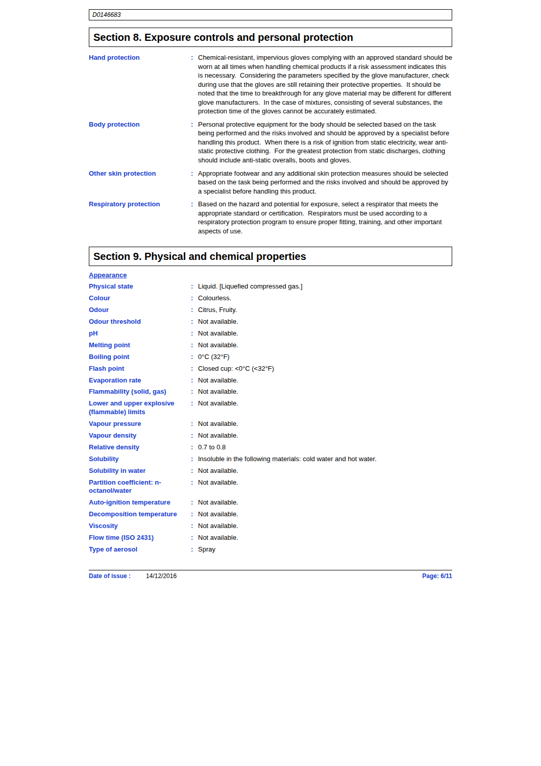D0146683
Section 8. Exposure controls and personal protection
| Hand protection | : | Chemical-resistant, impervious gloves complying with an approved standard should be worn at all times when handling chemical products if a risk assessment indicates this is necessary. Considering the parameters specified by the glove manufacturer, check during use that the gloves are still retaining their protective properties. It should be noted that the time to breakthrough for any glove material may be different for different glove manufacturers. In the case of mixtures, consisting of several substances, the protection time of the gloves cannot be accurately estimated. |
| Body protection | : | Personal protective equipment for the body should be selected based on the task being performed and the risks involved and should be approved by a specialist before handling this product. When there is a risk of ignition from static electricity, wear anti-static protective clothing. For the greatest protection from static discharges, clothing should include anti-static overalls, boots and gloves. |
| Other skin protection | : | Appropriate footwear and any additional skin protection measures should be selected based on the task being performed and the risks involved and should be approved by a specialist before handling this product. |
| Respiratory protection | : | Based on the hazard and potential for exposure, select a respirator that meets the appropriate standard or certification. Respirators must be used according to a respiratory protection program to ensure proper fitting, training, and other important aspects of use. |
Section 9. Physical and chemical properties
Appearance
| Physical state | : | Liquid. [Liquefied compressed gas.] |
| Colour | : | Colourless. |
| Odour | : | Citrus, Fruity. |
| Odour threshold | : | Not available. |
| pH | : | Not available. |
| Melting point | : | Not available. |
| Boiling point | : | 0°C (32°F) |
| Flash point | : | Closed cup: <0°C (<32°F) |
| Evaporation rate | : | Not available. |
| Flammability (solid, gas) | : | Not available. |
| Lower and upper explosive (flammable) limits | : | Not available. |
| Vapour pressure | : | Not available. |
| Vapour density | : | Not available. |
| Relative density | : | 0.7 to 0.8 |
| Solubility | : | Insoluble in the following materials: cold water and hot water. |
| Solubility in water | : | Not available. |
| Partition coefficient: n-octanol/water | : | Not available. |
| Auto-ignition temperature | : | Not available. |
| Decomposition temperature | : | Not available. |
| Viscosity | : | Not available. |
| Flow time (ISO 2431) | : | Not available. |
| Type of aerosol | : | Spray |
Date of issue : 14/12/2016
Page: 6/11